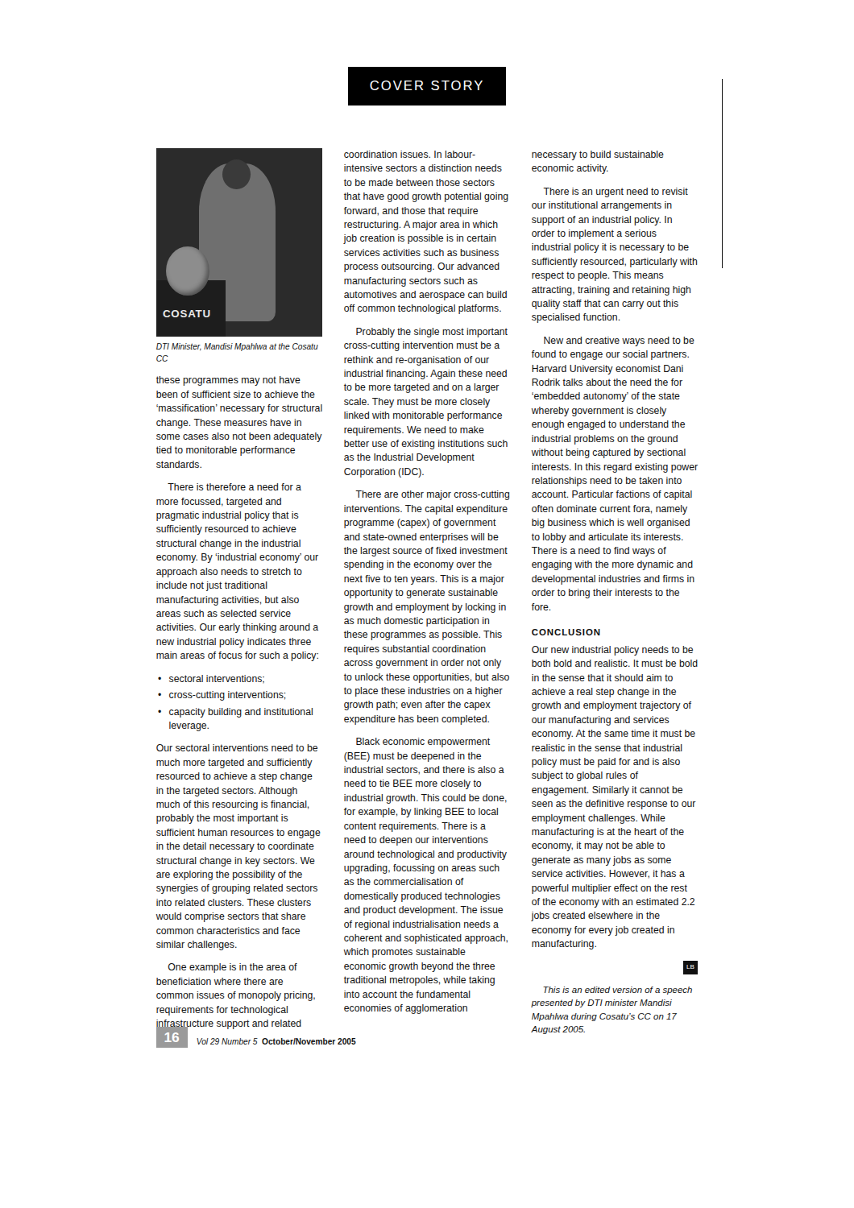Cover Story
COSATU
DTI Minister, Mandisi Mpahlwa at the Cosatu CC
these programmes may not have been of sufficient size to achieve the ‘massification’ necessary for structural change. These measures have in some cases also not been adequately tied to monitorable performance standards.
There is therefore a need for a more focussed, targeted and pragmatic industrial policy that is sufficiently resourced to achieve structural change in the industrial economy. By ‘industrial economy’ our approach also needs to stretch to include not just traditional manufacturing activities, but also areas such as selected service activities. Our early thinking around a new industrial policy indicates three main areas of focus for such a policy:
sectoral interventions;
cross-cutting interventions;
capacity building and institutional leverage.
Our sectoral interventions need to be much more targeted and sufficiently resourced to achieve a step change in the targeted sectors. Although much of this resourcing is financial, probably the most important is sufficient human resources to engage in the detail necessary to coordinate structural change in key sectors. We are exploring the possibility of the synergies of grouping related sectors into related clusters. These clusters would comprise sectors that share common characteristics and face similar challenges.
One example is in the area of beneficiation where there are common issues of monopoly pricing, requirements for technological infrastructure support and related coordination issues. In labour-intensive sectors a distinction needs to be made between those sectors that have good growth potential going forward, and those that require restructuring. A major area in which job creation is possible is in certain services activities such as business process outsourcing. Our advanced manufacturing sectors such as automotives and aerospace can build off common technological platforms.
Probably the single most important cross-cutting intervention must be a rethink and re-organisation of our industrial financing. Again these need to be more targeted and on a larger scale. They must be more closely linked with monitorable performance requirements. We need to make better use of existing institutions such as the Industrial Development Corporation (IDC).
There are other major cross-cutting interventions. The capital expenditure programme (capex) of government and state-owned enterprises will be the largest source of fixed investment spending in the economy over the next five to ten years. This is a major opportunity to generate sustainable growth and employment by locking in as much domestic participation in these programmes as possible. This requires substantial coordination across government in order not only to unlock these opportunities, but also to place these industries on a higher growth path; even after the capex expenditure has been completed.
Black economic empowerment (BEE) must be deepened in the industrial sectors, and there is also a need to tie BEE more closely to industrial growth. This could be done, for example, by linking BEE to local content requirements. There is a need to deepen our interventions around technological and productivity upgrading, focussing on areas such as the commercialisation of domestically produced technologies and product development. The issue of regional industrialisation needs a coherent and sophisticated approach, which promotes sustainable economic growth beyond the three traditional metropoles, while taking into account the fundamental economies of agglomeration necessary to build sustainable economic activity.
There is an urgent need to revisit our institutional arrangements in support of an industrial policy. In order to implement a serious industrial policy it is necessary to be sufficiently resourced, particularly with respect to people. This means attracting, training and retaining high quality staff that can carry out this specialised function.
New and creative ways need to be found to engage our social partners. Harvard University economist Dani Rodrik talks about the need the for ‘embedded autonomy’ of the state whereby government is closely enough engaged to understand the industrial problems on the ground without being captured by sectional interests. In this regard existing power relationships need to be taken into account. Particular factions of capital often dominate current fora, namely big business which is well organised to lobby and articulate its interests. There is a need to find ways of engaging with the more dynamic and developmental industries and firms in order to bring their interests to the fore.
Conclusion
Our new industrial policy needs to be both bold and realistic. It must be bold in the sense that it should aim to achieve a real step change in the growth and employment trajectory of our manufacturing and services economy. At the same time it must be realistic in the sense that industrial policy must be paid for and is also subject to global rules of engagement. Similarly it cannot be seen as the definitive response to our employment challenges. While manufacturing is at the heart of the economy, it may not be able to generate as many jobs as some service activities. However, it has a powerful multiplier effect on the rest of the economy with an estimated 2.2 jobs created elsewhere in the economy for every job created in manufacturing.
LB
This is an edited version of a speech presented by DTI minister Mandisi Mpahlwa during Cosatu’s CC on 17 August 2005.
16
Vol 29 Number 5 October/November 2005